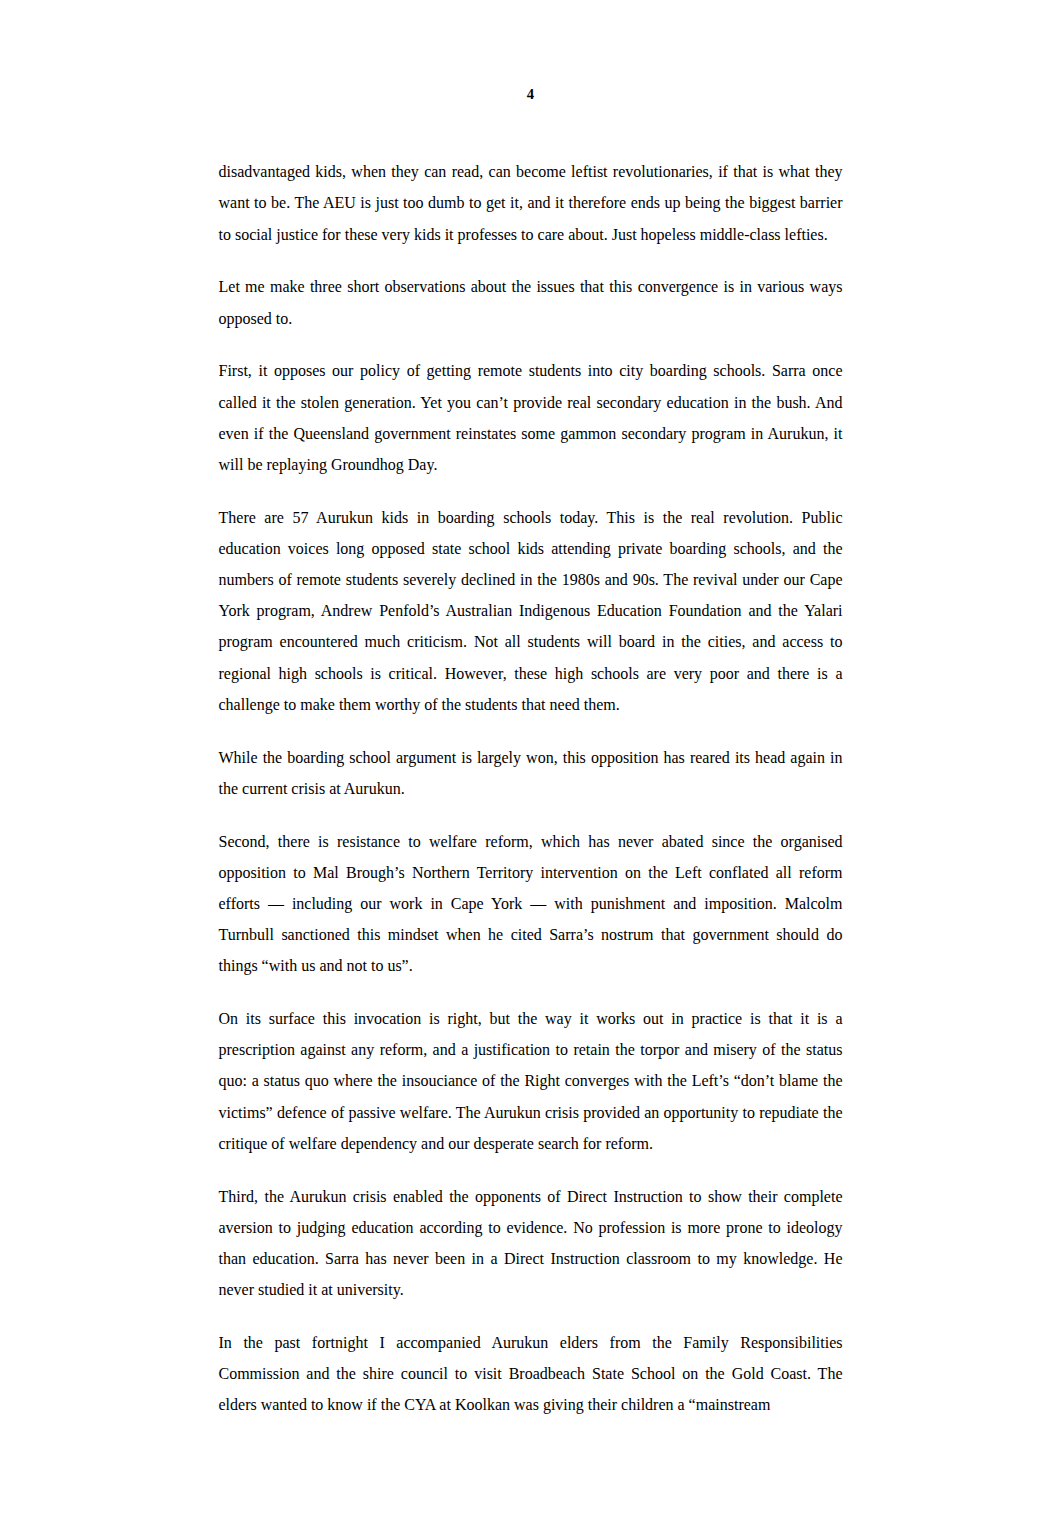4
disadvantaged kids, when they can read, can become leftist revolutionaries, if that is what they want to be. The AEU is just too dumb to get it, and it therefore ends up being the biggest barrier to social justice for these very kids it professes to care about. Just hopeless middle-class lefties.
Let me make three short observations about the issues that this convergence is in various ways opposed to.
First, it opposes our policy of getting remote students into city boarding schools. Sarra once called it the stolen generation. Yet you can’t provide real secondary education in the bush. And even if the Queensland government reinstates some gammon secondary program in Aurukun, it will be replaying Groundhog Day.
There are 57 Aurukun kids in boarding schools today. This is the real revolution. Public education voices long opposed state school kids attending private boarding schools, and the numbers of remote students severely declined in the 1980s and 90s. The revival under our Cape York program, Andrew Penfold’s Australian Indigenous Education Foundation and the Yalari program encountered much criticism. Not all students will board in the cities, and access to regional high schools is critical. However, these high schools are very poor and there is a challenge to make them worthy of the students that need them.
While the boarding school argument is largely won, this opposition has reared its head again in the current crisis at Aurukun.
Second, there is resistance to welfare reform, which has never abated since the organised opposition to Mal Brough’s Northern Territory intervention on the Left conflated all reform efforts — including our work in Cape York — with punishment and imposition. Malcolm Turnbull sanctioned this mindset when he cited Sarra’s nostrum that government should do things “with us and not to us”.
On its surface this invocation is right, but the way it works out in practice is that it is a prescription against any reform, and a justification to retain the torpor and misery of the status quo: a status quo where the insouciance of the Right converges with the Left’s “don’t blame the victims” defence of passive welfare. The Aurukun crisis provided an opportunity to repudiate the critique of welfare dependency and our desperate search for reform.
Third, the Aurukun crisis enabled the opponents of Direct Instruction to show their complete aversion to judging education according to evidence. No profession is more prone to ideology than education. Sarra has never been in a Direct Instruction classroom to my knowledge. He never studied it at university.
In the past fortnight I accompanied Aurukun elders from the Family Responsibilities Commission and the shire council to visit Broadbeach State School on the Gold Coast. The elders wanted to know if the CYA at Koolkan was giving their children a “mainstream